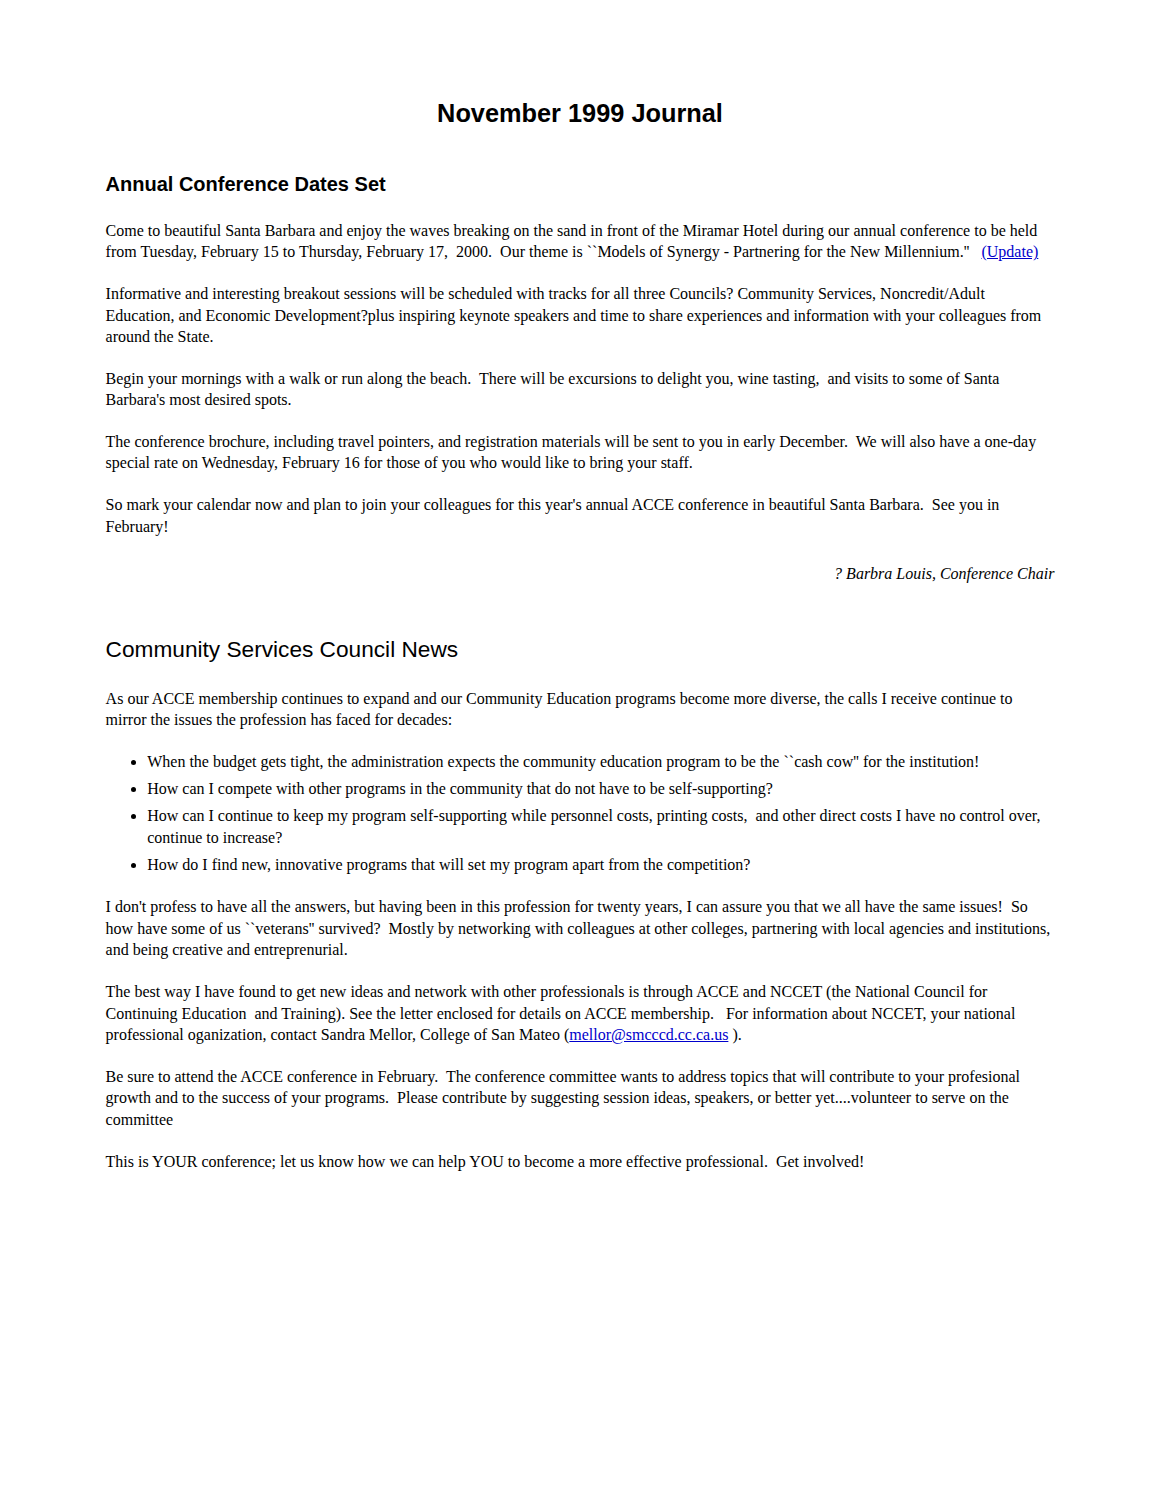November 1999 Journal
Annual Conference Dates Set
Come to beautiful Santa Barbara and enjoy the waves breaking on the sand in front of the Miramar Hotel during our annual conference to be held from Tuesday, February 15 to Thursday, February 17, 2000. Our theme is ``Models of Synergy - Partnering for the New Millennium.'' (Update)
Informative and interesting breakout sessions will be scheduled with tracks for all three Councils? Community Services, Noncredit/Adult Education, and Economic Development?plus inspiring keynote speakers and time to share experiences and information with your colleagues from around the State.
Begin your mornings with a walk or run along the beach. There will be excursions to delight you, wine tasting, and visits to some of Santa Barbara's most desired spots.
The conference brochure, including travel pointers, and registration materials will be sent to you in early December. We will also have a one-day special rate on Wednesday, February 16 for those of you who would like to bring your staff.
So mark your calendar now and plan to join your colleagues for this year's annual ACCE conference in beautiful Santa Barbara. See you in February!
? Barbra Louis, Conference Chair
Community Services Council News
As our ACCE membership continues to expand and our Community Education programs become more diverse, the calls I receive continue to mirror the issues the profession has faced for decades:
When the budget gets tight, the administration expects the community education program to be the ``cash cow'' for the institution!
How can I compete with other programs in the community that do not have to be self-supporting?
How can I continue to keep my program self-supporting while personnel costs, printing costs, and other direct costs I have no control over, continue to increase?
How do I find new, innovative programs that will set my program apart from the competition?
I don't profess to have all the answers, but having been in this profession for twenty years, I can assure you that we all have the same issues! So how have some of us ``veterans'' survived? Mostly by networking with colleagues at other colleges, partnering with local agencies and institutions, and being creative and entreprenurial.
The best way I have found to get new ideas and network with other professionals is through ACCE and NCCET (the National Council for Continuing Education and Training). See the letter enclosed for details on ACCE membership. For information about NCCET, your national professional oganization, contact Sandra Mellor, College of San Mateo (mellor@smcccd.cc.ca.us ).
Be sure to attend the ACCE conference in February. The conference committee wants to address topics that will contribute to your profesional growth and to the success of your programs. Please contribute by suggesting session ideas, speakers, or better yet....volunteer to serve on the committee
This is YOUR conference; let us know how we can help YOU to become a more effective professional. Get involved!